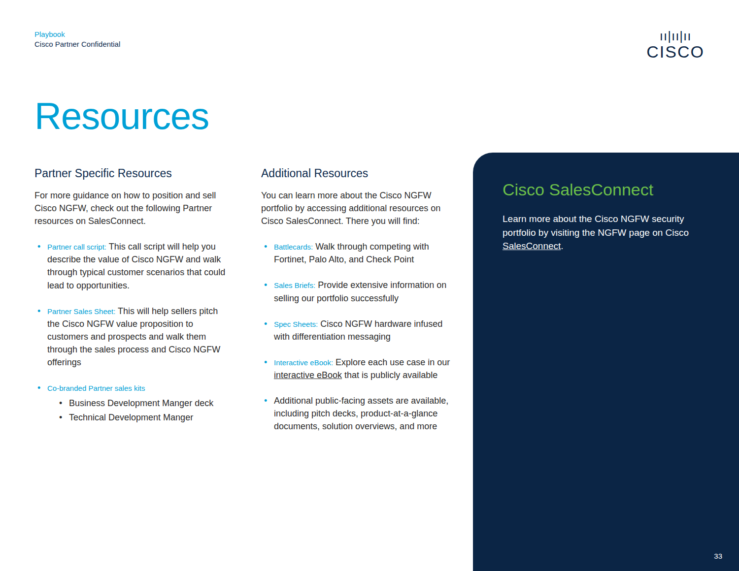Playbook Cisco Partner Confidential
ıı|ıı|ıı CISCO
Resources
Partner Specific Resources
For more guidance on how to position and sell Cisco NGFW, check out the following Partner resources on SalesConnect.
Partner call script: This call script will help you describe the value of Cisco NGFW and walk through typical customer scenarios that could lead to opportunities.
Partner Sales Sheet: This will help sellers pitch the Cisco NGFW value proposition to customers and prospects and walk them through the sales process and Cisco NGFW offerings
Co-branded Partner sales kits
Business Development Manger deck
Technical Development Manger
Additional Resources
You can learn more about the Cisco NGFW portfolio by accessing additional resources on Cisco SalesConnect. There you will find:
Battlecards: Walk through competing with Fortinet, Palo Alto, and Check Point
Sales Briefs: Provide extensive information on selling our portfolio successfully
Spec Sheets: Cisco NGFW hardware infused with differentiation messaging
Interactive eBook: Explore each use case in our interactive eBook that is publicly available
Additional public-facing assets are available, including pitch decks, product-at-a-glance documents, solution overviews, and more
Cisco SalesConnect
Learn more about the Cisco NGFW security portfolio by visiting the NGFW page on Cisco SalesConnect.
33